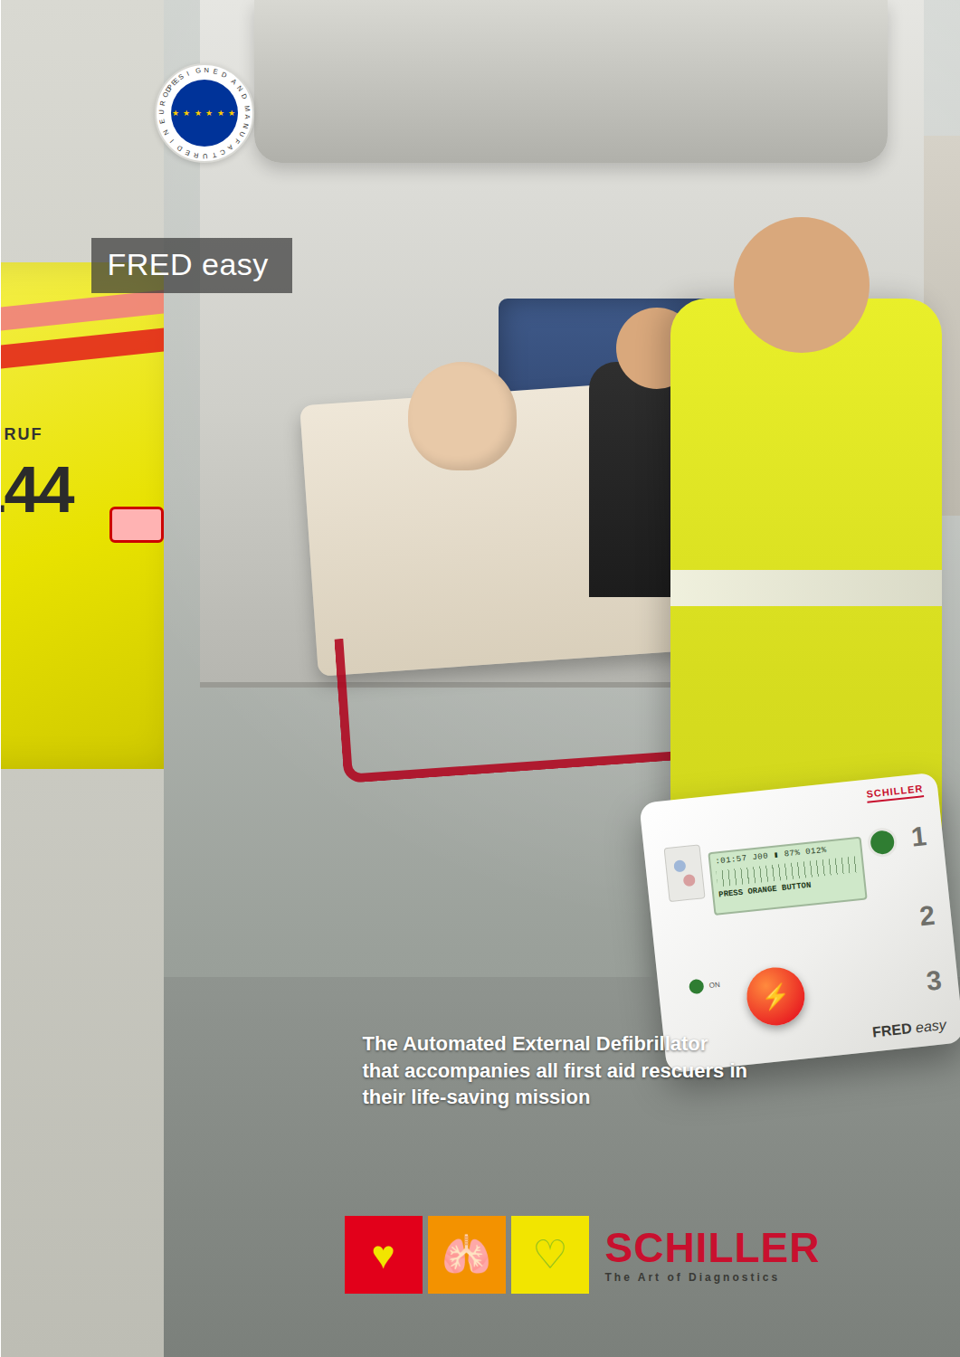RUF
D E S I G N E D A N D M A N U F A C T U R E D I N E U R O P E
FRED easy
SCHILLER
:01:57 J00 ▮ 87% 012%
PRESS ORANGE BUTTON
1
2
3
ON
⚡
FRED easy
The Automated External Defibrillator
that accompanies all first aid rescuers in
their life-saving mission
♥
🫁
♡
SCHILLER
The Art of Diagnostics